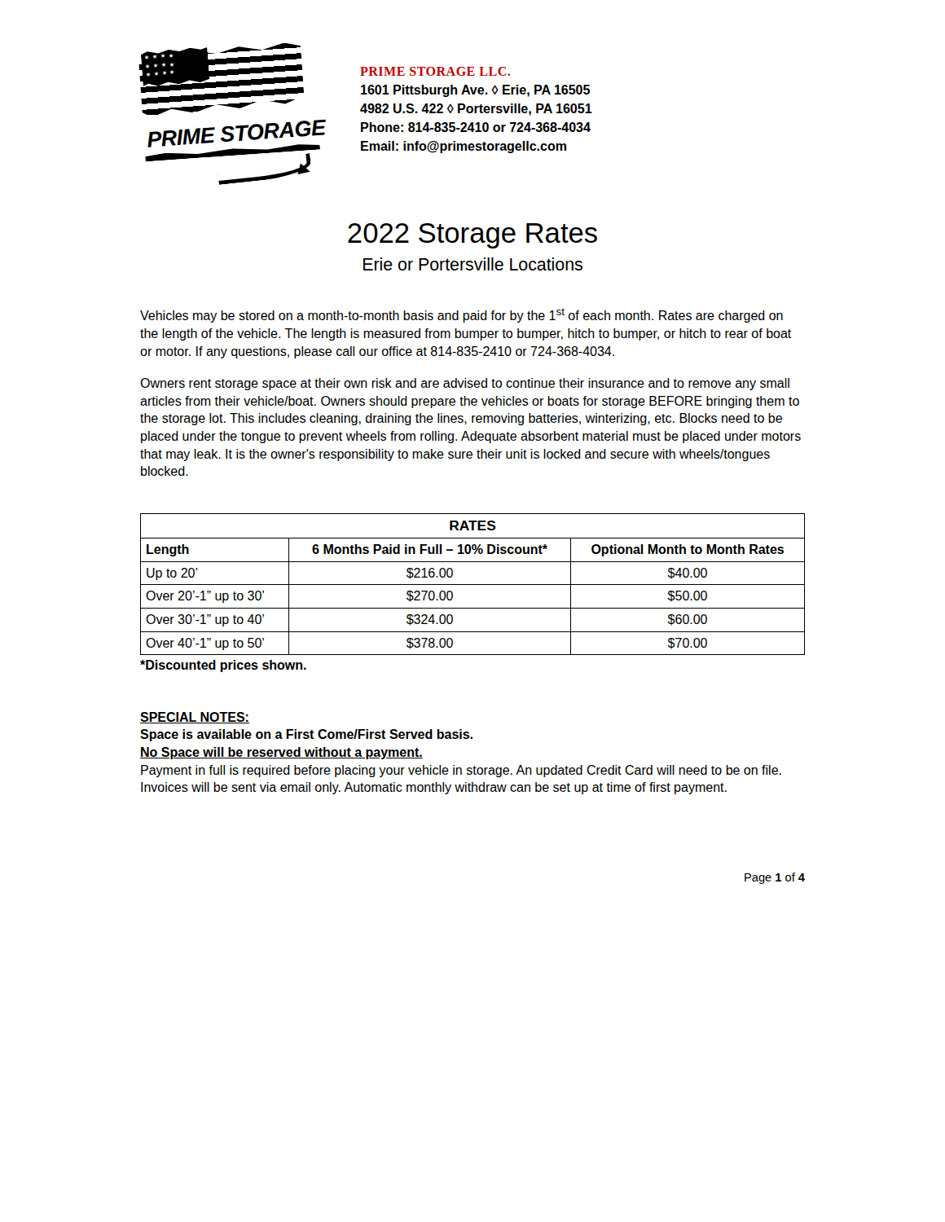PRIME STORAGE
PRIME STORAGE LLC.
1601 Pittsburgh Ave. ◊ Erie, PA 16505
4982 U.S. 422 ◊ Portersville, PA 16051
Phone: 814-835-2410 or 724-368-4034
Email: info@primestoragellc.com
2022 Storage Rates
Erie or Portersville Locations
Vehicles may be stored on a month-to-month basis and paid for by the 1st of each month. Rates are charged on the length of the vehicle. The length is measured from bumper to bumper, hitch to bumper, or hitch to rear of boat or motor. If any questions, please call our office at 814-835-2410 or 724-368-4034.
Owners rent storage space at their own risk and are advised to continue their insurance and to remove any small articles from their vehicle/boat. Owners should prepare the vehicles or boats for storage BEFORE bringing them to the storage lot. This includes cleaning, draining the lines, removing batteries, winterizing, etc. Blocks need to be placed under the tongue to prevent wheels from rolling. Adequate absorbent material must be placed under motors that may leak. It is the owner's responsibility to make sure their unit is locked and secure with wheels/tongues blocked.
RATES
| Length | 6 Months Paid in Full – 10% Discount* | Optional Month to Month Rates |
| --- | --- | --- |
| Up to 20’ | $216.00 | $40.00 |
| Over 20’-1” up to 30’ | $270.00 | $50.00 |
| Over 30’-1” up to 40’ | $324.00 | $60.00 |
| Over 40’-1” up to 50’ | $378.00 | $70.00 |
*Discounted prices shown.
SPECIAL NOTES:
Space is available on a First Come/First Served basis.
No Space will be reserved without a payment.
Payment in full is required before placing your vehicle in storage. An updated Credit Card will need to be on file. Invoices will be sent via email only. Automatic monthly withdraw can be set up at time of first payment.
Page 1 of 4